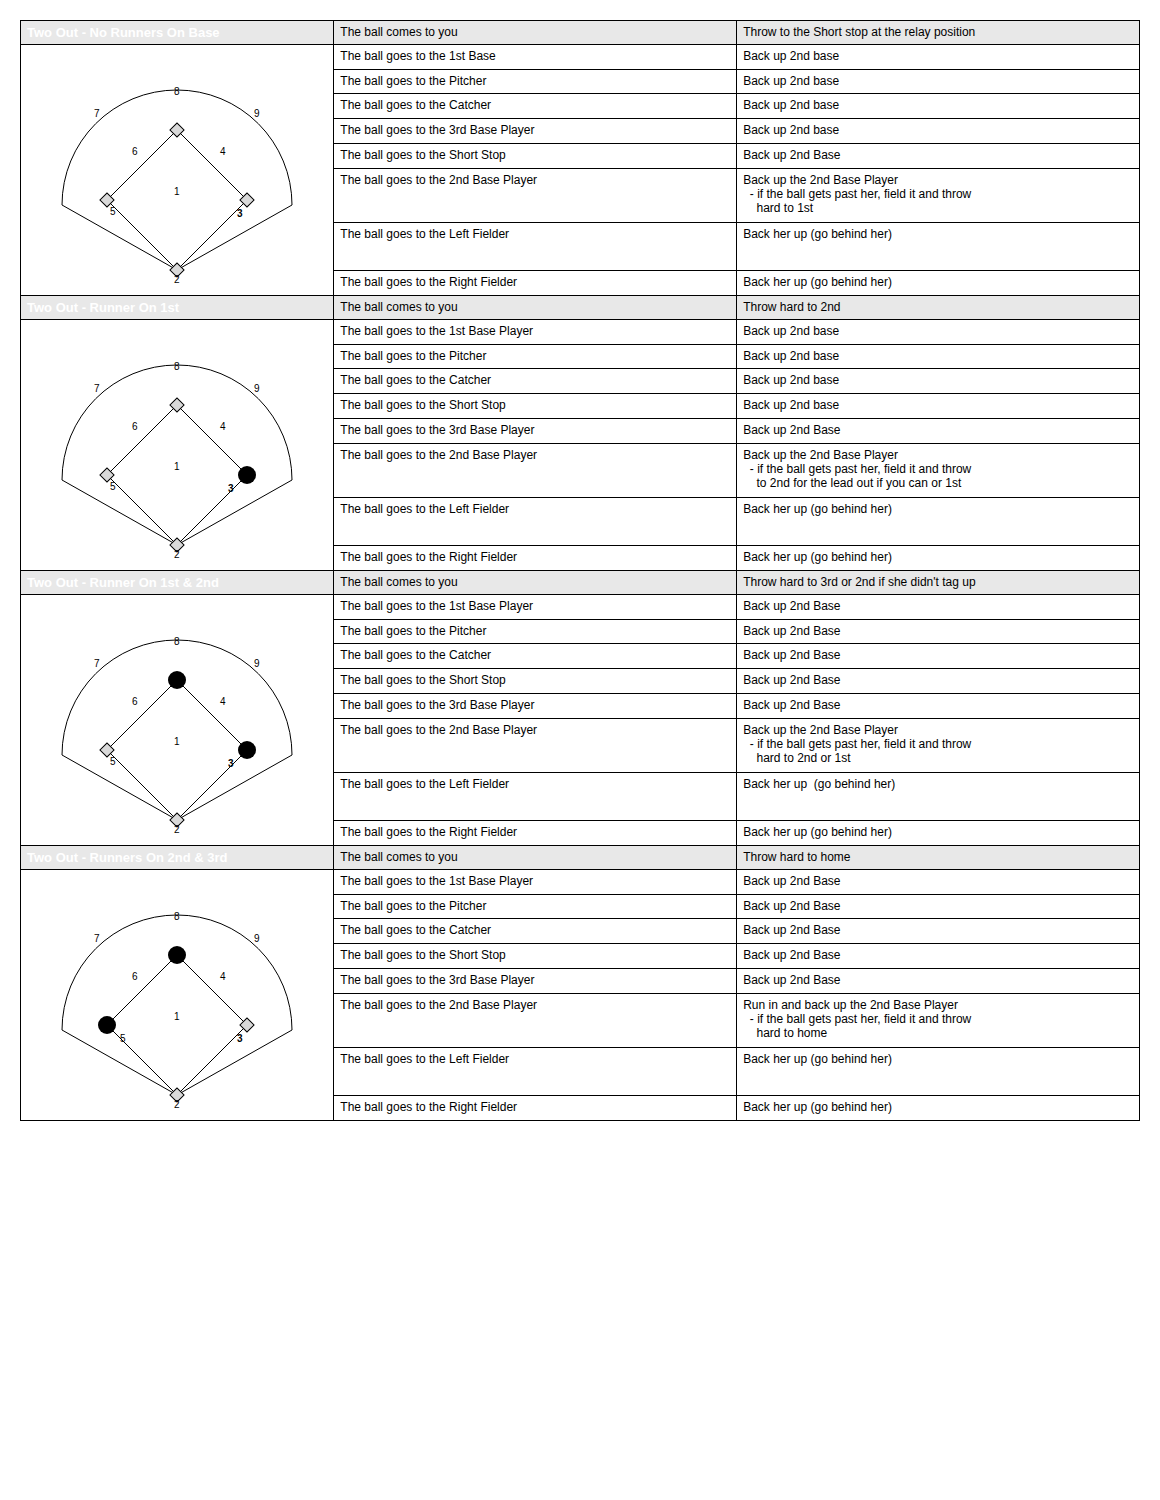| Two Out - No Runners On Base | The ball comes to you | Throw to the Short stop at the relay position |
| 8 7 9 6 4 1 5 3 2 | The ball goes to the 1st Base | Back up 2nd base |
| The ball goes to the Pitcher | Back up 2nd base |
| The ball goes to the Catcher | Back up 2nd base |
| The ball goes to the 3rd Base Player | Back up 2nd base |
| The ball goes to the Short Stop | Back up 2nd Base |
| The ball goes to the 2nd Base Player | Back up the 2nd Base Player - if the ball gets past her, field it and throw hard to 1st |
| The ball goes to the Left Fielder | Back her up (go behind her) |
| The ball goes to the Right Fielder | Back her up (go behind her) |
| Two Out - Runner On 1st | The ball comes to you | Throw hard to 2nd |
| 8 7 9 6 4 1 5 3 2 | The ball goes to the 1st Base Player | Back up 2nd base |
| The ball goes to the Pitcher | Back up 2nd base |
| The ball goes to the Catcher | Back up 2nd base |
| The ball goes to the Short Stop | Back up 2nd base |
| The ball goes to the 3rd Base Player | Back up 2nd Base |
| The ball goes to the 2nd Base Player | Back up the 2nd Base Player - if the ball gets past her, field it and throw to 2nd for the lead out if you can or 1st |
| The ball goes to the Left Fielder | Back her up (go behind her) |
| The ball goes to the Right Fielder | Back her up (go behind her) |
| Two Out - Runner On 1st & 2nd | The ball comes to you | Throw hard to 3rd or 2nd if she didn't tag up |
| 8 7 9 6 4 1 5 3 2 | The ball goes to the 1st Base Player | Back up 2nd Base |
| The ball goes to the Pitcher | Back up 2nd Base |
| The ball goes to the Catcher | Back up 2nd Base |
| The ball goes to the Short Stop | Back up 2nd Base |
| The ball goes to the 3rd Base Player | Back up 2nd Base |
| The ball goes to the 2nd Base Player | Back up the 2nd Base Player - if the ball gets past her, field it and throw hard to 2nd or 1st |
| The ball goes to the Left Fielder | Back her up (go behind her) |
| The ball goes to the Right Fielder | Back her up (go behind her) |
| Two Out - Runners On 2nd & 3rd | The ball comes to you | Throw hard to home |
| 8 7 9 6 4 1 5 3 2 | The ball goes to the 1st Base Player | Back up 2nd Base |
| The ball goes to the Pitcher | Back up 2nd Base |
| The ball goes to the Catcher | Back up 2nd Base |
| The ball goes to the Short Stop | Back up 2nd Base |
| The ball goes to the 3rd Base Player | Back up 2nd Base |
| The ball goes to the 2nd Base Player | Run in and back up the 2nd Base Player - if the ball gets past her, field it and throw hard to home |
| The ball goes to the Left Fielder | Back her up (go behind her) |
| The ball goes to the Right Fielder | Back her up (go behind her) |